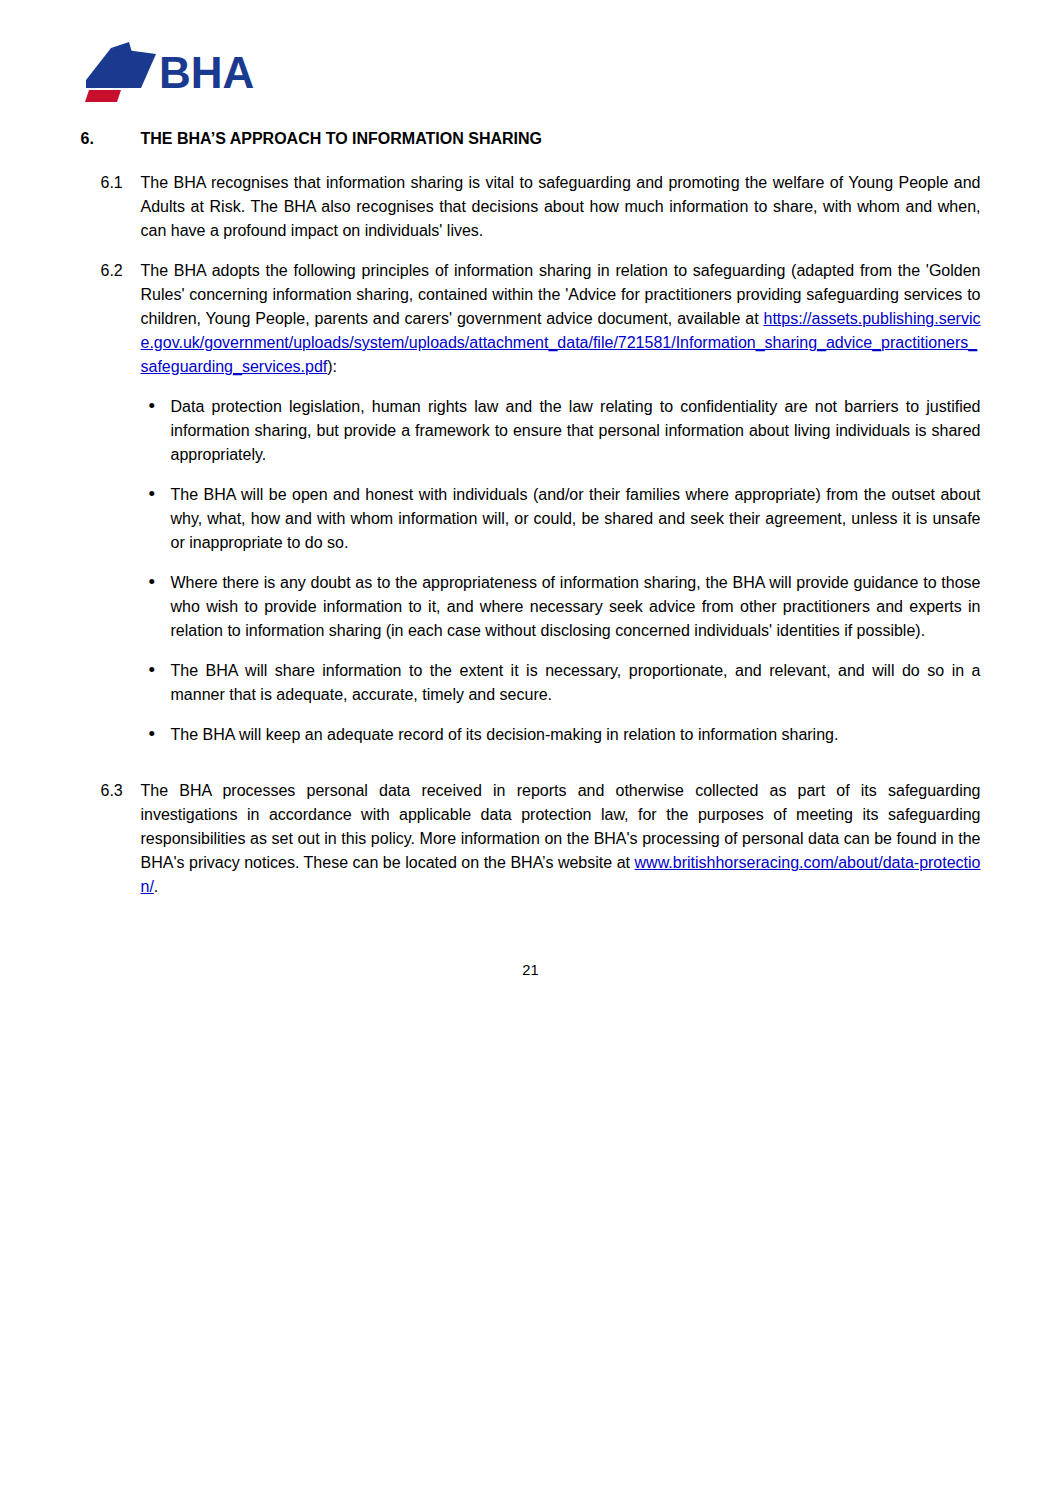BHA
6. THE BHA’S APPROACH TO INFORMATION SHARING
6.1
The BHA recognises that information sharing is vital to safeguarding and promoting the welfare of Young People and Adults at Risk. The BHA also recognises that decisions about how much information to share, with whom and when, can have a profound impact on individuals' lives.
6.2
The BHA adopts the following principles of information sharing in relation to safeguarding (adapted from the 'Golden Rules' concerning information sharing, contained within the 'Advice for practitioners providing safeguarding services to children, Young People, parents and carers' government advice document, available at https://assets.publishing.service.gov.uk/government/uploads/system/uploads/attachment_data/file/721581/Information_sharing_advice_practitioners_safeguarding_services.pdf):
Data protection legislation, human rights law and the law relating to confidentiality are not barriers to justified information sharing, but provide a framework to ensure that personal information about living individuals is shared appropriately.
The BHA will be open and honest with individuals (and/or their families where appropriate) from the outset about why, what, how and with whom information will, or could, be shared and seek their agreement, unless it is unsafe or inappropriate to do so.
Where there is any doubt as to the appropriateness of information sharing, the BHA will provide guidance to those who wish to provide information to it, and where necessary seek advice from other practitioners and experts in relation to information sharing (in each case without disclosing concerned individuals' identities if possible).
The BHA will share information to the extent it is necessary, proportionate, and relevant, and will do so in a manner that is adequate, accurate, timely and secure.
The BHA will keep an adequate record of its decision-making in relation to information sharing.
6.3
The BHA processes personal data received in reports and otherwise collected as part of its safeguarding investigations in accordance with applicable data protection law, for the purposes of meeting its safeguarding responsibilities as set out in this policy. More information on the BHA's processing of personal data can be found in the BHA's privacy notices. These can be located on the BHA’s website at www.britishhorseracing.com/about/data-protection/.
21